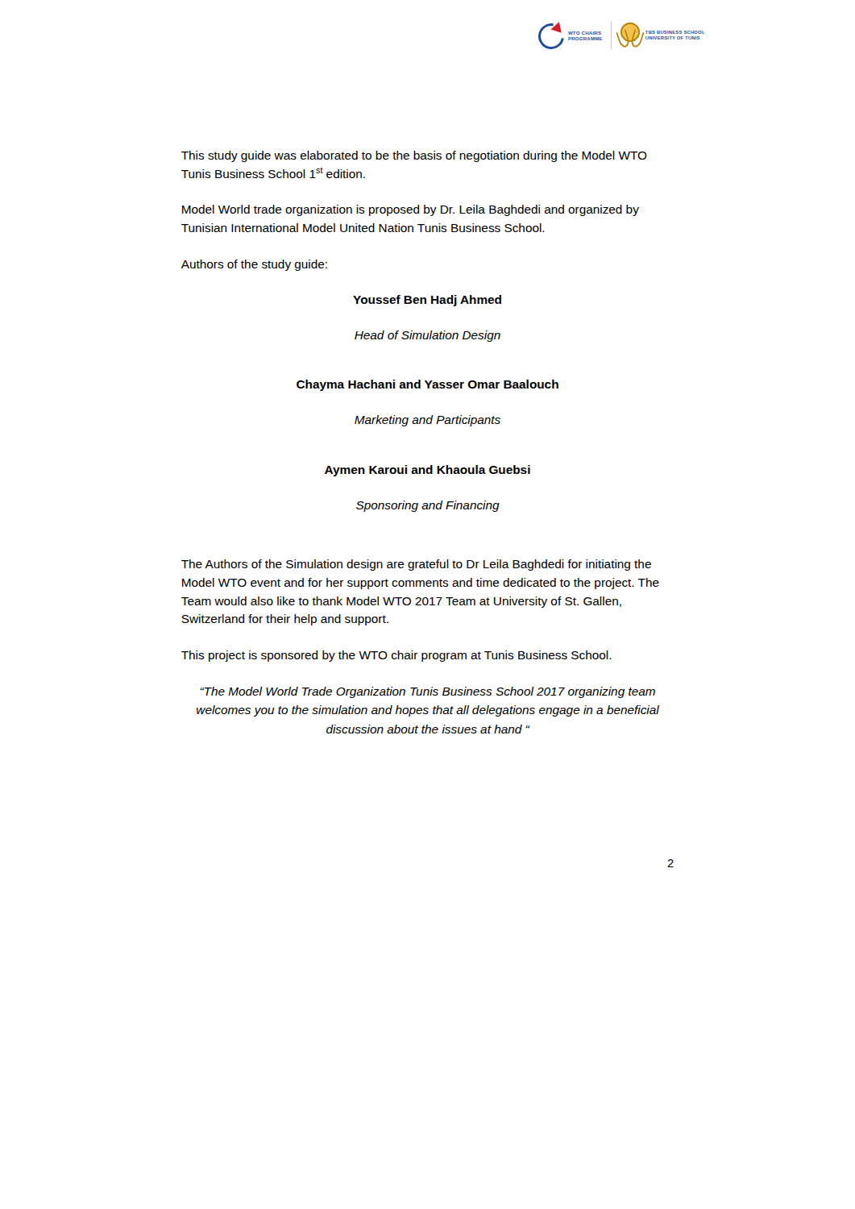WTO Chairs
Programme
TBS Business School
University of Tunis
This study guide was elaborated to be the basis of negotiation during the Model WTO Tunis Business School 1st edition.
Model World trade organization is proposed by Dr. Leila Baghdedi and organized by Tunisian International Model United Nation Tunis Business School.
Authors of the study guide:
Youssef Ben Hadj Ahmed
Head of Simulation Design
Chayma Hachani and Yasser Omar Baalouch
Marketing and Participants
Aymen Karoui and Khaoula Guebsi
Sponsoring and Financing
The Authors of the Simulation design are grateful to Dr Leila Baghdedi for initiating the Model WTO event and for her support comments and time dedicated to the project. The Team would also like to thank Model WTO 2017 Team at University of St. Gallen, Switzerland for their help and support.
This project is sponsored by the WTO chair program at Tunis Business School.
“The Model World Trade Organization Tunis Business School 2017 organizing team welcomes you to the simulation and hopes that all delegations engage in a beneficial discussion about the issues at hand “
2